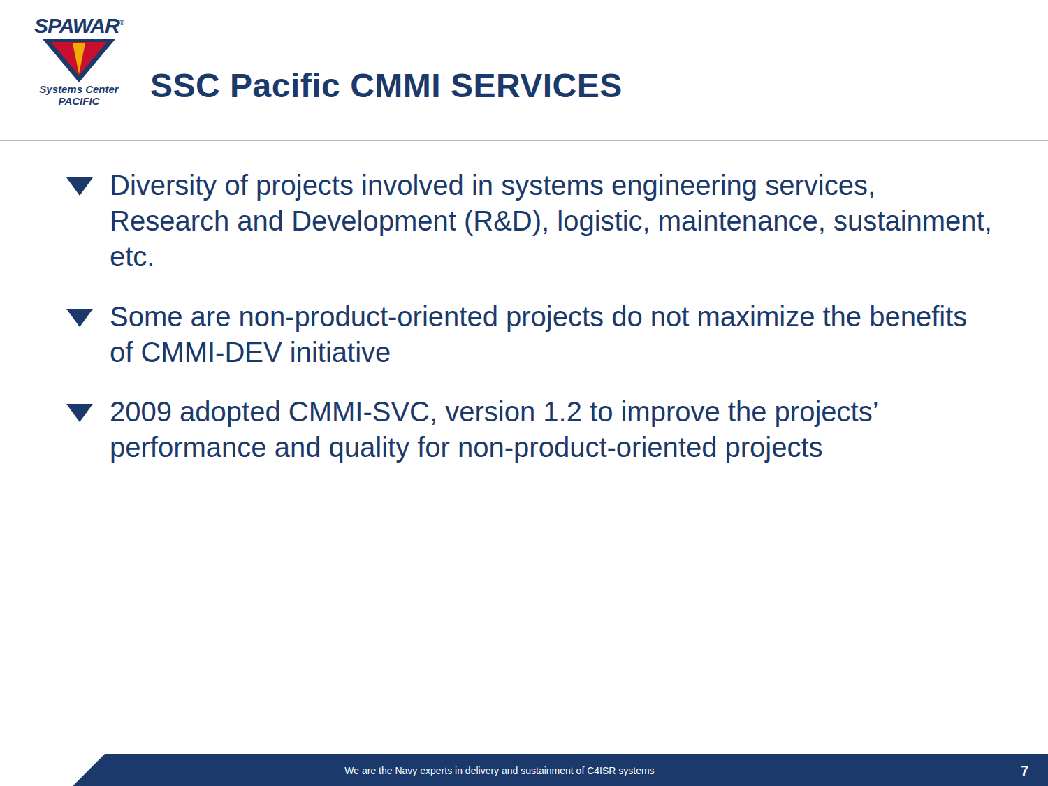SPAWAR®
Systems Center
PACIFIC
SSC Pacific CMMI SERVICES
Diversity of projects involved in systems engineering services, Research and Development (R&D), logistic, maintenance, sustainment, etc.
Some are non-product-oriented projects do not maximize the benefits of CMMI-DEV initiative
2009 adopted CMMI-SVC, version 1.2 to improve the projects’ performance and quality for non-product-oriented projects
We are the Navy experts in delivery and sustainment of C4ISR systems
7